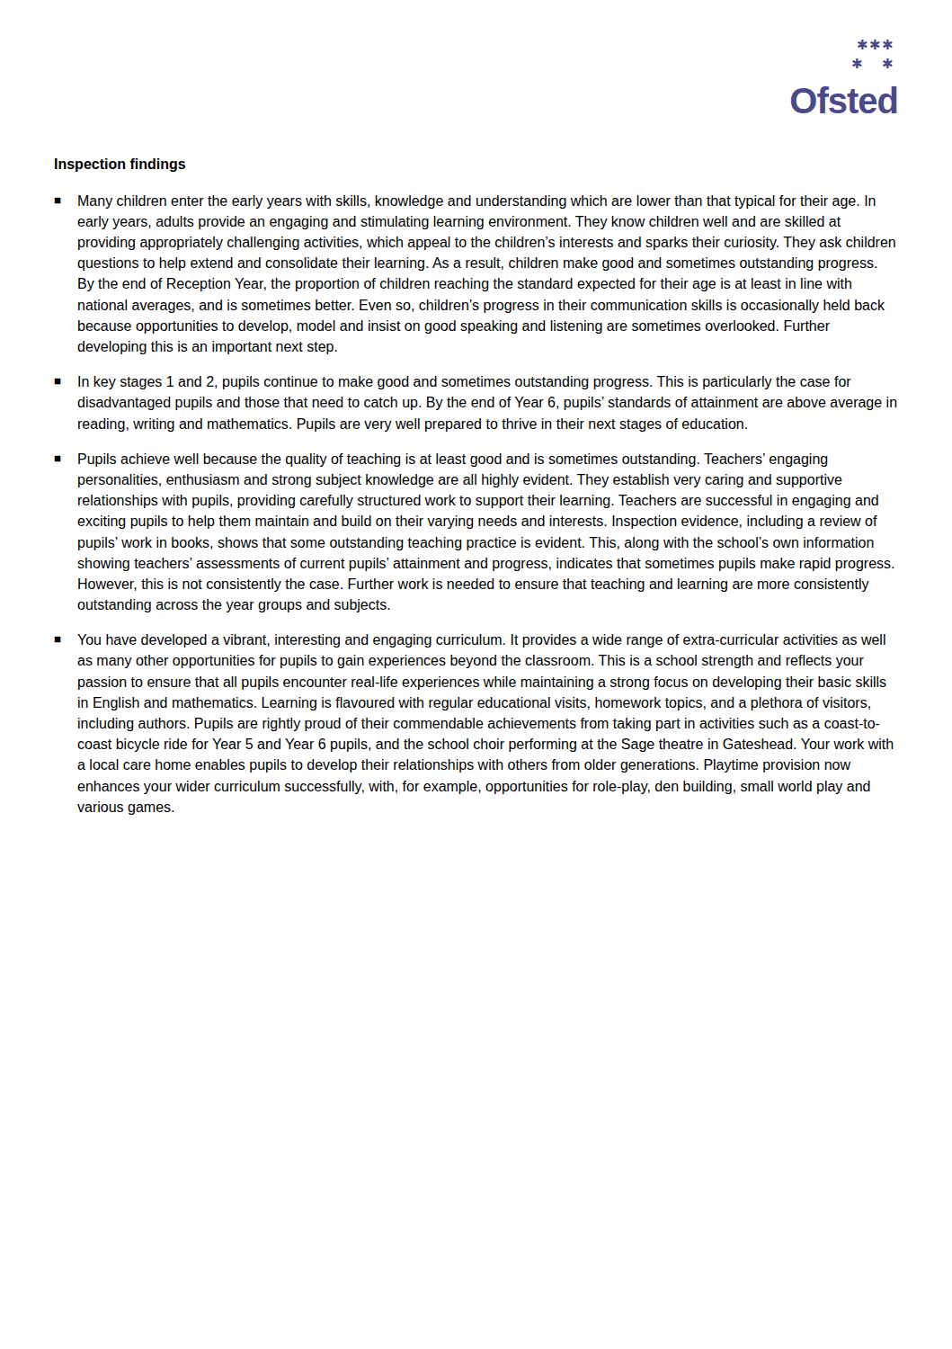✱✱✱
✱ ✱
Ofsted
Inspection findings
Many children enter the early years with skills, knowledge and understanding which are lower than that typical for their age. In early years, adults provide an engaging and stimulating learning environment. They know children well and are skilled at providing appropriately challenging activities, which appeal to the children’s interests and sparks their curiosity. They ask children questions to help extend and consolidate their learning. As a result, children make good and sometimes outstanding progress. By the end of Reception Year, the proportion of children reaching the standard expected for their age is at least in line with national averages, and is sometimes better. Even so, children’s progress in their communication skills is occasionally held back because opportunities to develop, model and insist on good speaking and listening are sometimes overlooked. Further developing this is an important next step.
In key stages 1 and 2, pupils continue to make good and sometimes outstanding progress. This is particularly the case for disadvantaged pupils and those that need to catch up. By the end of Year 6, pupils’ standards of attainment are above average in reading, writing and mathematics. Pupils are very well prepared to thrive in their next stages of education.
Pupils achieve well because the quality of teaching is at least good and is sometimes outstanding. Teachers’ engaging personalities, enthusiasm and strong subject knowledge are all highly evident. They establish very caring and supportive relationships with pupils, providing carefully structured work to support their learning. Teachers are successful in engaging and exciting pupils to help them maintain and build on their varying needs and interests. Inspection evidence, including a review of pupils’ work in books, shows that some outstanding teaching practice is evident. This, along with the school’s own information showing teachers’ assessments of current pupils’ attainment and progress, indicates that sometimes pupils make rapid progress. However, this is not consistently the case. Further work is needed to ensure that teaching and learning are more consistently outstanding across the year groups and subjects.
You have developed a vibrant, interesting and engaging curriculum. It provides a wide range of extra-curricular activities as well as many other opportunities for pupils to gain experiences beyond the classroom. This is a school strength and reflects your passion to ensure that all pupils encounter real-life experiences while maintaining a strong focus on developing their basic skills in English and mathematics. Learning is flavoured with regular educational visits, homework topics, and a plethora of visitors, including authors. Pupils are rightly proud of their commendable achievements from taking part in activities such as a coast-to-coast bicycle ride for Year 5 and Year 6 pupils, and the school choir performing at the Sage theatre in Gateshead. Your work with a local care home enables pupils to develop their relationships with others from older generations. Playtime provision now enhances your wider curriculum successfully, with, for example, opportunities for role-play, den building, small world play and various games.